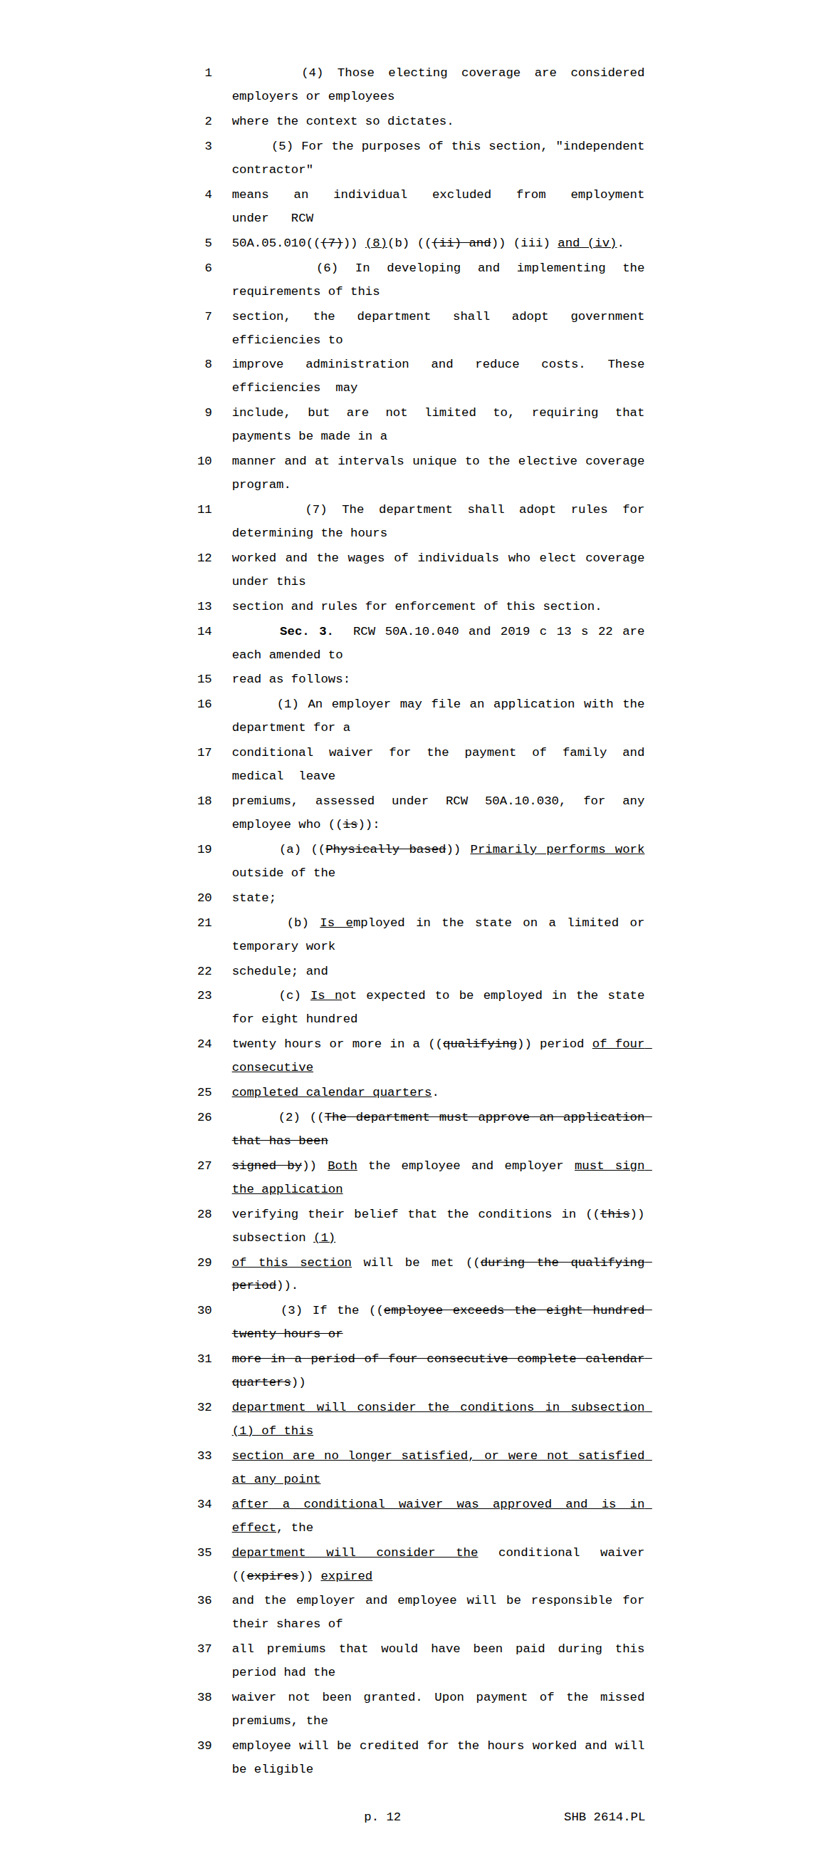| 1 | (4) Those electing coverage are considered employers or employees |
| 2 | where the context so dictates. |
| 3 | (5) For the purposes of this section, "independent contractor" |
| 4 | means an individual excluded from employment under RCW |
| 5 | 50A.05.010(( (7) )) (8) (b) (( (ii) and )) (iii) and (iv) . |
| 6 | (6) In developing and implementing the requirements of this |
| 7 | section, the department shall adopt government efficiencies to |
| 8 | improve administration and reduce costs. These efficiencies may |
| 9 | include, but are not limited to, requiring that payments be made in a |
| 10 | manner and at intervals unique to the elective coverage program. |
| 11 | (7) The department shall adopt rules for determining the hours |
| 12 | worked and the wages of individuals who elect coverage under this |
| 13 | section and rules for enforcement of this section. |
| 14 | Sec. 3. RCW 50A.10.040 and 2019 c 13 s 22 are each amended to |
| 15 | read as follows: |
| 16 | (1) An employer may file an application with the department for a |
| 17 | conditional waiver for the payment of family and medical leave |
| 18 | premiums, assessed under RCW 50A.10.030, for any employee who (( is )): |
| 19 | (a) (( Physically based )) Primarily performs work outside of the |
| 20 | state; |
| 21 | (b) Is e mployed in the state on a limited or temporary work |
| 22 | schedule; and |
| 23 | (c) Is n ot expected to be employed in the state for eight hundred |
| 24 | twenty hours or more in a (( qualifying )) period of four consecutive |
| 25 | completed calendar quarters . |
| 26 | (2) (( The department must approve an application that has been |
| 27 | signed by )) Both the employee and employer must sign the application |
| 28 | verifying their belief that the conditions in (( this )) subsection (1) |
| 29 | of this section will be met (( during the qualifying period )). |
| 30 | (3) If the (( employee exceeds the eight hundred twenty hours or |
| 31 | more in a period of four consecutive complete calendar quarters )) |
| 32 | department will consider the conditions in subsection (1) of this |
| 33 | section are no longer satisfied, or were not satisfied at any point |
| 34 | after a conditional waiver was approved and is in effect , the |
| 35 | department will consider the conditional waiver (( expires )) expired |
| 36 | and the employer and employee will be responsible for their shares of |
| 37 | all premiums that would have been paid during this period had the |
| 38 | waiver not been granted. Upon payment of the missed premiums, the |
| 39 | employee will be credited for the hours worked and will be eligible |
p. 12 SHB 2614.PL